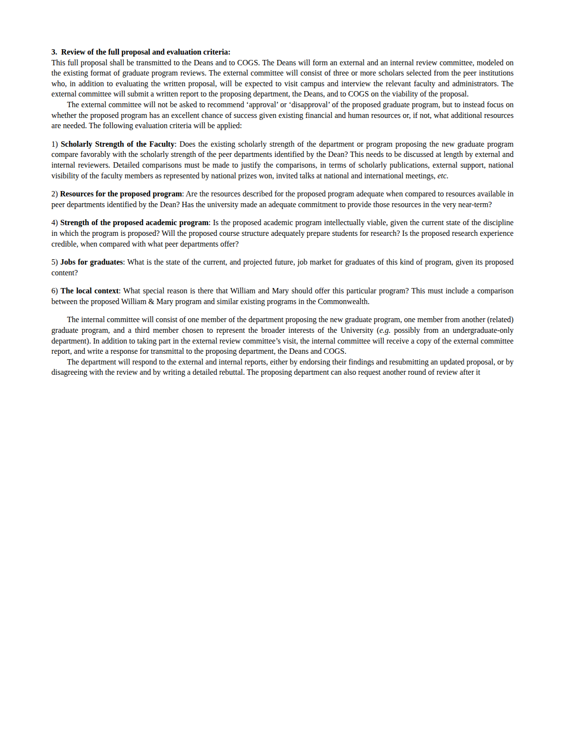3. Review of the full proposal and evaluation criteria:
This full proposal shall be transmitted to the Deans and to COGS. The Deans will form an external and an internal review committee, modeled on the existing format of graduate program reviews. The external committee will consist of three or more scholars selected from the peer institutions who, in addition to evaluating the written proposal, will be expected to visit campus and interview the relevant faculty and administrators. The external committee will submit a written report to the proposing department, the Deans, and to COGS on the viability of the proposal.
The external committee will not be asked to recommend ‘approval’ or ‘disapproval’ of the proposed graduate program, but to instead focus on whether the proposed program has an excellent chance of success given existing financial and human resources or, if not, what additional resources are needed. The following evaluation criteria will be applied:
1) Scholarly Strength of the Faculty: Does the existing scholarly strength of the department or program proposing the new graduate program compare favorably with the scholarly strength of the peer departments identified by the Dean? This needs to be discussed at length by external and internal reviewers. Detailed comparisons must be made to justify the comparisons, in terms of scholarly publications, external support, national visibility of the faculty members as represented by national prizes won, invited talks at national and international meetings, etc.
2) Resources for the proposed program: Are the resources described for the proposed program adequate when compared to resources available in peer departments identified by the Dean? Has the university made an adequate commitment to provide those resources in the very near-term?
4) Strength of the proposed academic program: Is the proposed academic program intellectually viable, given the current state of the discipline in which the program is proposed? Will the proposed course structure adequately prepare students for research? Is the proposed research experience credible, when compared with what peer departments offer?
5) Jobs for graduates: What is the state of the current, and projected future, job market for graduates of this kind of program, given its proposed content?
6) The local context: What special reason is there that William and Mary should offer this particular program? This must include a comparison between the proposed William & Mary program and similar existing programs in the Commonwealth.
The internal committee will consist of one member of the department proposing the new graduate program, one member from another (related) graduate program, and a third member chosen to represent the broader interests of the University (e.g. possibly from an undergraduate-only department). In addition to taking part in the external review committee’s visit, the internal committee will receive a copy of the external committee report, and write a response for transmittal to the proposing department, the Deans and COGS.
The department will respond to the external and internal reports, either by endorsing their findings and resubmitting an updated proposal, or by disagreeing with the review and by writing a detailed rebuttal. The proposing department can also request another round of review after it